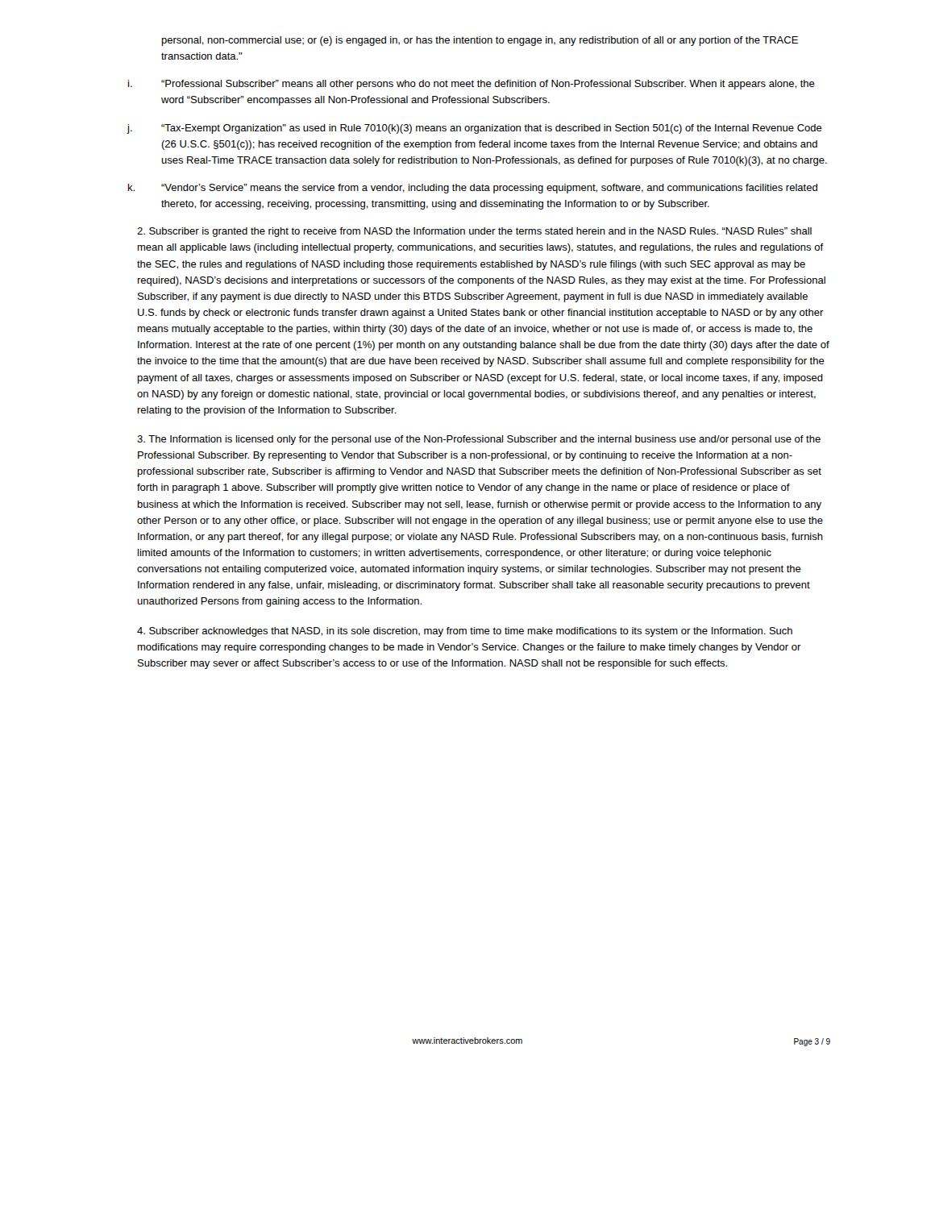personal, non-commercial use; or (e) is engaged in, or has the intention to engage in, any redistribution of all or any portion of the TRACE transaction data."
i. “Professional Subscriber” means all other persons who do not meet the definition of Non-Professional Subscriber. When it appears alone, the word “Subscriber” encompasses all Non-Professional and Professional Subscribers.
j. “Tax-Exempt Organization" as used in Rule 7010(k)(3) means an organization that is described in Section 501(c) of the Internal Revenue Code (26 U.S.C. §501(c)); has received recognition of the exemption from federal income taxes from the Internal Revenue Service; and obtains and uses Real-Time TRACE transaction data solely for redistribution to Non-Professionals, as defined for purposes of Rule 7010(k)(3), at no charge.
k. “Vendor’s Service” means the service from a vendor, including the data processing equipment, software, and communications facilities related thereto, for accessing, receiving, processing, transmitting, using and disseminating the Information to or by Subscriber.
2. Subscriber is granted the right to receive from NASD the Information under the terms stated herein and in the NASD Rules. “NASD Rules” shall mean all applicable laws (including intellectual property, communications, and securities laws), statutes, and regulations, the rules and regulations of the SEC, the rules and regulations of NASD including those requirements established by NASD’s rule filings (with such SEC approval as may be required), NASD’s decisions and interpretations or successors of the components of the NASD Rules, as they may exist at the time. For Professional Subscriber, if any payment is due directly to NASD under this BTDS Subscriber Agreement, payment in full is due NASD in immediately available U.S. funds by check or electronic funds transfer drawn against a United States bank or other financial institution acceptable to NASD or by any other means mutually acceptable to the parties, within thirty (30) days of the date of an invoice, whether or not use is made of, or access is made to, the Information. Interest at the rate of one percent (1%) per month on any outstanding balance shall be due from the date thirty (30) days after the date of the invoice to the time that the amount(s) that are due have been received by NASD. Subscriber shall assume full and complete responsibility for the payment of all taxes, charges or assessments imposed on Subscriber or NASD (except for U.S. federal, state, or local income taxes, if any, imposed on NASD) by any foreign or domestic national, state, provincial or local governmental bodies, or subdivisions thereof, and any penalties or interest, relating to the provision of the Information to Subscriber.
3. The Information is licensed only for the personal use of the Non-Professional Subscriber and the internal business use and/or personal use of the Professional Subscriber. By representing to Vendor that Subscriber is a non-professional, or by continuing to receive the Information at a non-professional subscriber rate, Subscriber is affirming to Vendor and NASD that Subscriber meets the definition of Non-Professional Subscriber as set forth in paragraph 1 above. Subscriber will promptly give written notice to Vendor of any change in the name or place of residence or place of business at which the Information is received. Subscriber may not sell, lease, furnish or otherwise permit or provide access to the Information to any other Person or to any other office, or place. Subscriber will not engage in the operation of any illegal business; use or permit anyone else to use the Information, or any part thereof, for any illegal purpose; or violate any NASD Rule. Professional Subscribers may, on a non-continuous basis, furnish limited amounts of the Information to customers; in written advertisements, correspondence, or other literature; or during voice telephonic conversations not entailing computerized voice, automated information inquiry systems, or similar technologies. Subscriber may not present the Information rendered in any false, unfair, misleading, or discriminatory format. Subscriber shall take all reasonable security precautions to prevent unauthorized Persons from gaining access to the Information.
4. Subscriber acknowledges that NASD, in its sole discretion, may from time to time make modifications to its system or the Information. Such modifications may require corresponding changes to be made in Vendor’s Service. Changes or the failure to make timely changes by Vendor or Subscriber may sever or affect Subscriber’s access to or use of the Information. NASD shall not be responsible for such effects.
www.interactivebrokers.com
Page 3 / 9